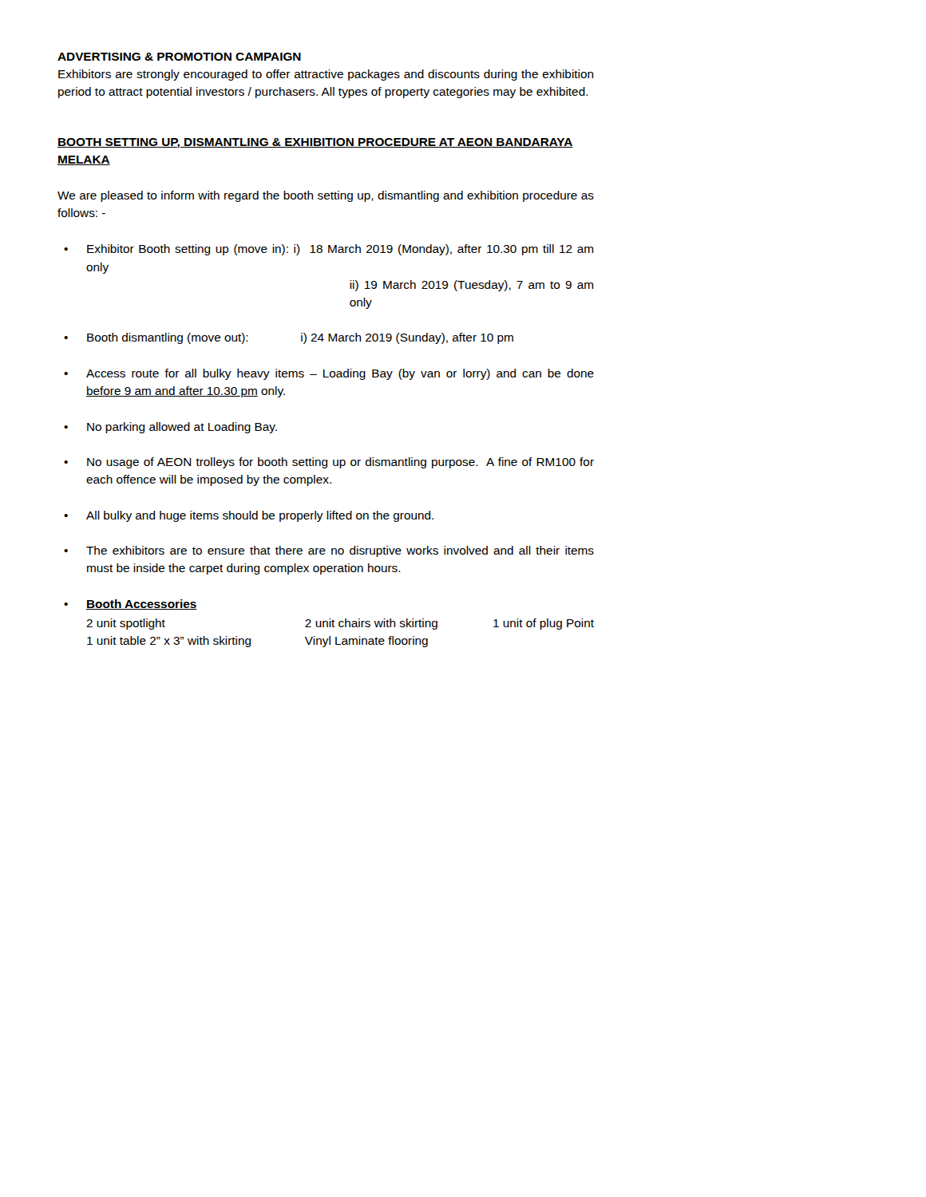Advertising & Promotion Campaign
Exhibitors are strongly encouraged to offer attractive packages and discounts during the exhibition period to attract potential investors / purchasers. All types of property categories may be exhibited.
Booth setting up, dismantling & exhibition procedure at AEON Bandaraya Melaka
We are pleased to inform with regard the booth setting up, dismantling and exhibition procedure as follows: -
Exhibitor Booth setting up (move in): i) 18 March 2019 (Monday), after 10.30 pm till 12 am only ii) 19 March 2019 (Tuesday), 7 am to 9 am only
Booth dismantling (move out): i) 24 March 2019 (Sunday), after 10 pm
Access route for all bulky heavy items – Loading Bay (by van or lorry) and can be done before 9 am and after 10.30 pm only.
No parking allowed at Loading Bay.
No usage of AEON trolleys for booth setting up or dismantling purpose. A fine of RM100 for each offence will be imposed by the complex.
All bulky and huge items should be properly lifted on the ground.
The exhibitors are to ensure that there are no disruptive works involved and all their items must be inside the carpet during complex operation hours.
Booth Accessories
| 2 unit spotlight | 2 unit chairs with skirting | 1 unit of plug Point |
| 1 unit table 2” x 3” with skirting | Vinyl Laminate flooring | |